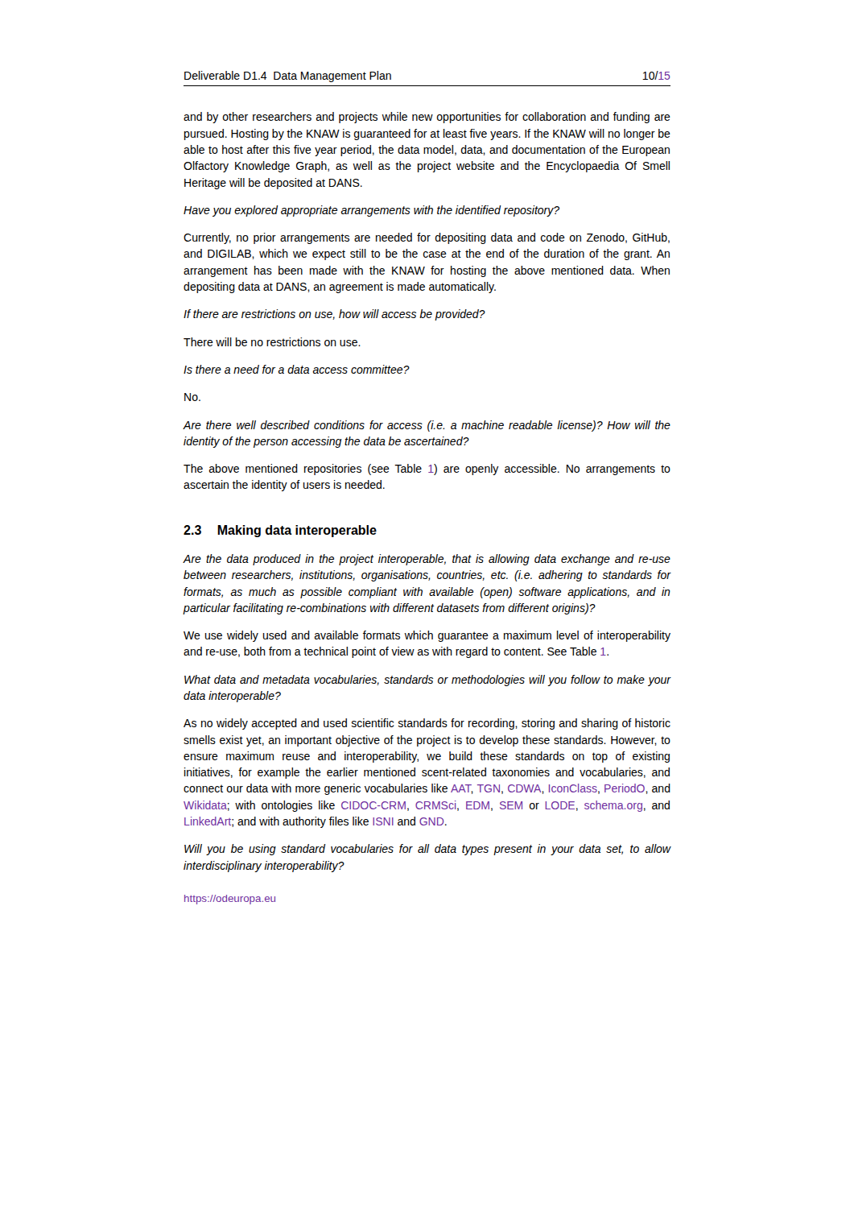Deliverable D1.4 Data Management Plan
10/15
and by other researchers and projects while new opportunities for collaboration and funding are pursued. Hosting by the KNAW is guaranteed for at least five years. If the KNAW will no longer be able to host after this five year period, the data model, data, and documentation of the European Olfactory Knowledge Graph, as well as the project website and the Encyclopaedia Of Smell Heritage will be deposited at DANS.
Have you explored appropriate arrangements with the identified repository?
Currently, no prior arrangements are needed for depositing data and code on Zenodo, GitHub, and DIGILAB, which we expect still to be the case at the end of the duration of the grant. An arrangement has been made with the KNAW for hosting the above mentioned data. When depositing data at DANS, an agreement is made automatically.
If there are restrictions on use, how will access be provided?
There will be no restrictions on use.
Is there a need for a data access committee?
No.
Are there well described conditions for access (i.e. a machine readable license)? How will the identity of the person accessing the data be ascertained?
The above mentioned repositories (see Table 1) are openly accessible. No arrangements to ascertain the identity of users is needed.
2.3 Making data interoperable
Are the data produced in the project interoperable, that is allowing data exchange and re-use between researchers, institutions, organisations, countries, etc. (i.e. adhering to standards for formats, as much as possible compliant with available (open) software applications, and in particular facilitating re-combinations with different datasets from different origins)?
We use widely used and available formats which guarantee a maximum level of interoperability and re-use, both from a technical point of view as with regard to content. See Table 1.
What data and metadata vocabularies, standards or methodologies will you follow to make your data interoperable?
As no widely accepted and used scientific standards for recording, storing and sharing of historic smells exist yet, an important objective of the project is to develop these standards. However, to ensure maximum reuse and interoperability, we build these standards on top of existing initiatives, for example the earlier mentioned scent-related taxonomies and vocabularies, and connect our data with more generic vocabularies like AAT, TGN, CDWA, IconClass, PeriodO, and Wikidata; with ontologies like CIDOC-CRM, CRMSci, EDM, SEM or LODE, schema.org, and LinkedArt; and with authority files like ISNI and GND.
Will you be using standard vocabularies for all data types present in your data set, to allow interdisciplinary interoperability?
https://odeuropa.eu